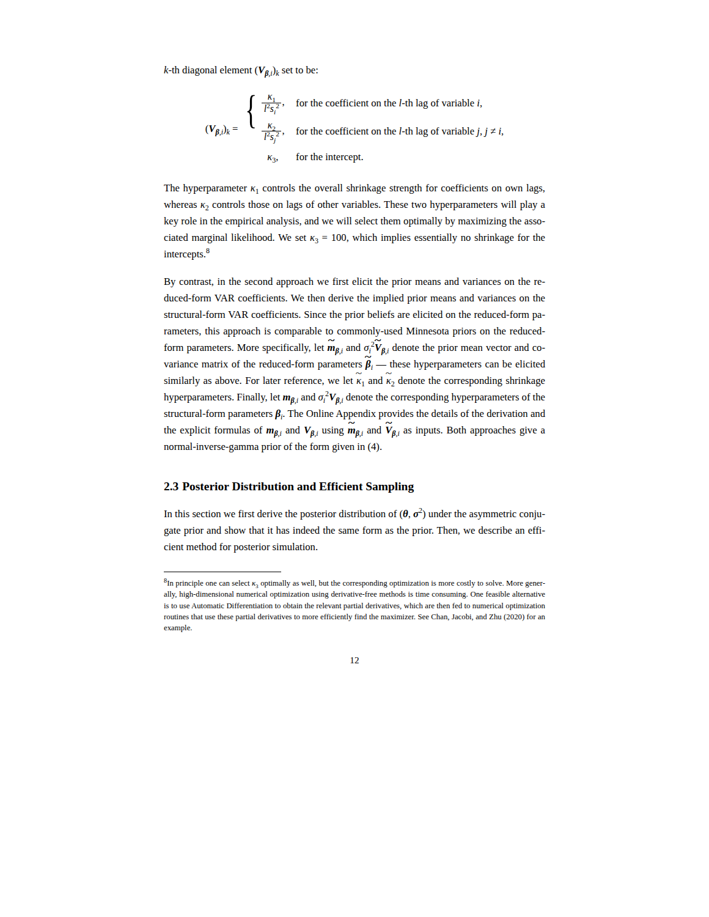k-th diagonal element (Vβ,i)k set to be:
(Vβ,i)k = { κ1 l2si2, for the coefficient on the l-th lag of variable i, κ2 l2sj2, for the coefficient on the l-th lag of variable j, j ≠ i, κ3, for the intercept.
The hyperparameter κ1 controls the overall shrinkage strength for coefficients on own lags, whereas κ2 controls those on lags of other variables. These two hyperparameters will play a key role in the empirical analysis, and we will select them optimally by maximizing the associated marginal likelihood. We set κ3 = 100, which implies essentially no shrinkage for the intercepts.8
By contrast, in the second approach we first elicit the prior means and variances on the reduced-form VAR coefficients. We then derive the implied prior means and variances on the structural-form VAR coefficients. Since the prior beliefs are elicited on the reduced-form parameters, this approach is comparable to commonly-used Minnesota priors on the reduced-form parameters. More specifically, let ~mβ,i and σi2~Vβ,i denote the prior mean vector and covariance matrix of the reduced-form parameters ~βi — these hyperparameters can be elicited similarly as above. For later reference, we let ~κ1 and ~κ2 denote the corresponding shrinkage hyperparameters. Finally, let mβ,i and σi2Vβ,i denote the corresponding hyperparameters of the structural-form parameters βi. The Online Appendix provides the details of the derivation and the explicit formulas of mβ,i and Vβ,i using ~mβ,i and ~Vβ,i as inputs. Both approaches give a normal-inverse-gamma prior of the form given in (4).
2.3 Posterior Distribution and Efficient Sampling
In this section we first derive the posterior distribution of (θ, σ2) under the asymmetric conjugate prior and show that it has indeed the same form as the prior. Then, we describe an efficient method for posterior simulation.
8In principle one can select κ3 optimally as well, but the corresponding optimization is more costly to solve. More generally, high-dimensional numerical optimization using derivative-free methods is time consuming. One feasible alternative is to use Automatic Differentiation to obtain the relevant partial derivatives, which are then fed to numerical optimization routines that use these partial derivatives to more efficiently find the maximizer. See Chan, Jacobi, and Zhu (2020) for an example.
12